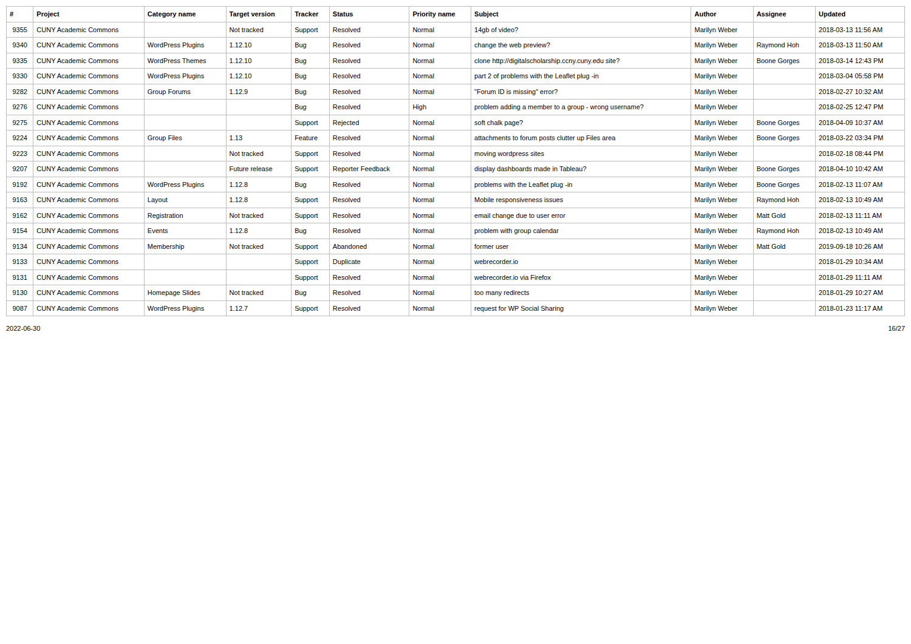| # | Project | Category name | Target version | Tracker | Status | Priority name | Subject | Author | Assignee | Updated |
| --- | --- | --- | --- | --- | --- | --- | --- | --- | --- | --- |
| 9355 | CUNY Academic Commons | | Not tracked | Support | Resolved | Normal | 14gb of video? | Marilyn Weber | | 2018-03-13 11:56 AM |
| 9340 | CUNY Academic Commons | WordPress Plugins | 1.12.10 | Bug | Resolved | Normal | change the web preview? | Marilyn Weber | Raymond Hoh | 2018-03-13 11:50 AM |
| 9335 | CUNY Academic Commons | WordPress Themes | 1.12.10 | Bug | Resolved | Normal | clone http://digitalscholarship.ccny.cuny.edu site? | Marilyn Weber | Boone Gorges | 2018-03-14 12:43 PM |
| 9330 | CUNY Academic Commons | WordPress Plugins | 1.12.10 | Bug | Resolved | Normal | part 2 of problems with the Leaflet plug -in | Marilyn Weber | | 2018-03-04 05:58 PM |
| 9282 | CUNY Academic Commons | Group Forums | 1.12.9 | Bug | Resolved | Normal | "Forum ID is missing" error? | Marilyn Weber | | 2018-02-27 10:32 AM |
| 9276 | CUNY Academic Commons | | | Bug | Resolved | High | problem adding a member to a group - wrong username? | Marilyn Weber | | 2018-02-25 12:47 PM |
| 9275 | CUNY Academic Commons | | | Support | Rejected | Normal | soft chalk page? | Marilyn Weber | Boone Gorges | 2018-04-09 10:37 AM |
| 9224 | CUNY Academic Commons | Group Files | 1.13 | Feature | Resolved | Normal | attachments to forum posts clutter up Files area | Marilyn Weber | Boone Gorges | 2018-03-22 03:34 PM |
| 9223 | CUNY Academic Commons | | Not tracked | Support | Resolved | Normal | moving wordpress sites | Marilyn Weber | | 2018-02-18 08:44 PM |
| 9207 | CUNY Academic Commons | | Future release | Support | Reporter Feedback | Normal | display dashboards made in Tableau? | Marilyn Weber | Boone Gorges | 2018-04-10 10:42 AM |
| 9192 | CUNY Academic Commons | WordPress Plugins | 1.12.8 | Bug | Resolved | Normal | problems with the Leaflet plug -in | Marilyn Weber | Boone Gorges | 2018-02-13 11:07 AM |
| 9163 | CUNY Academic Commons | Layout | 1.12.8 | Support | Resolved | Normal | Mobile responsiveness issues | Marilyn Weber | Raymond Hoh | 2018-02-13 10:49 AM |
| 9162 | CUNY Academic Commons | Registration | Not tracked | Support | Resolved | Normal | email change due to user error | Marilyn Weber | Matt Gold | 2018-02-13 11:11 AM |
| 9154 | CUNY Academic Commons | Events | 1.12.8 | Bug | Resolved | Normal | problem with group calendar | Marilyn Weber | Raymond Hoh | 2018-02-13 10:49 AM |
| 9134 | CUNY Academic Commons | Membership | Not tracked | Support | Abandoned | Normal | former user | Marilyn Weber | Matt Gold | 2019-09-18 10:26 AM |
| 9133 | CUNY Academic Commons | | | Support | Duplicate | Normal | webrecorder.io | Marilyn Weber | | 2018-01-29 10:34 AM |
| 9131 | CUNY Academic Commons | | | Support | Resolved | Normal | webrecorder.io via Firefox | Marilyn Weber | | 2018-01-29 11:11 AM |
| 9130 | CUNY Academic Commons | Homepage Slides | Not tracked | Bug | Resolved | Normal | too many redirects | Marilyn Weber | | 2018-01-29 10:27 AM |
| 9087 | CUNY Academic Commons | WordPress Plugins | 1.12.7 | Support | Resolved | Normal | request for WP Social Sharing | Marilyn Weber | | 2018-01-23 11:17 AM |
2022-06-30 16/27